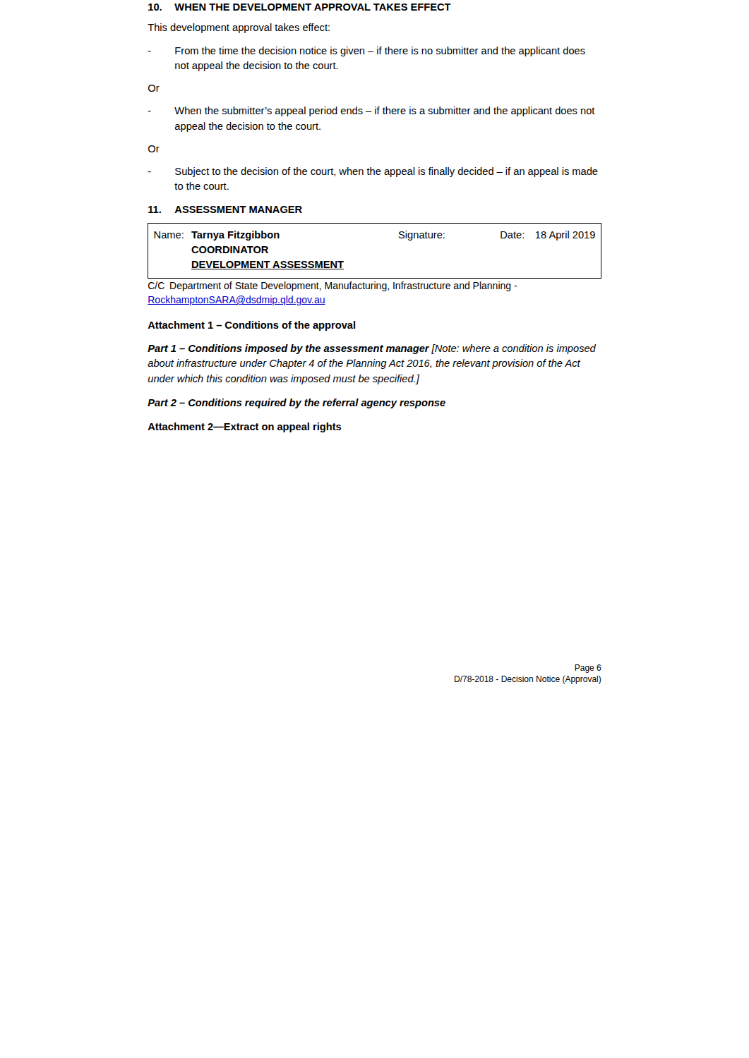10. WHEN THE DEVELOPMENT APPROVAL TAKES EFFECT
This development approval takes effect:
- From the time the decision notice is given – if there is no submitter and the applicant does not appeal the decision to the court.
Or
- When the submitter’s appeal period ends – if there is a submitter and the applicant does not appeal the decision to the court.
Or
- Subject to the decision of the court, when the appeal is finally decided – if an appeal is made to the court.
11. ASSESSMENT MANAGER
Name:
Tarnya Fitzgibbon COORDINATOR DEVELOPMENT ASSESSMENT
Signature:
Date:
18 April 2019
C/CDepartment of State Development, Manufacturing, Infrastructure and Planning - RockhamptonSARA@dsdmip.qld.gov.au
Attachment 1 – Conditions of the approval
Part 1 – Conditions imposed by the assessment manager [Note: where a condition is imposed about infrastructure under Chapter 4 of the Planning Act 2016, the relevant provision of the Act under which this condition was imposed must be specified.]
Part 2 – Conditions required by the referral agency response
Attachment 2—Extract on appeal rights
Page 6
D/78-2018 - Decision Notice (Approval)